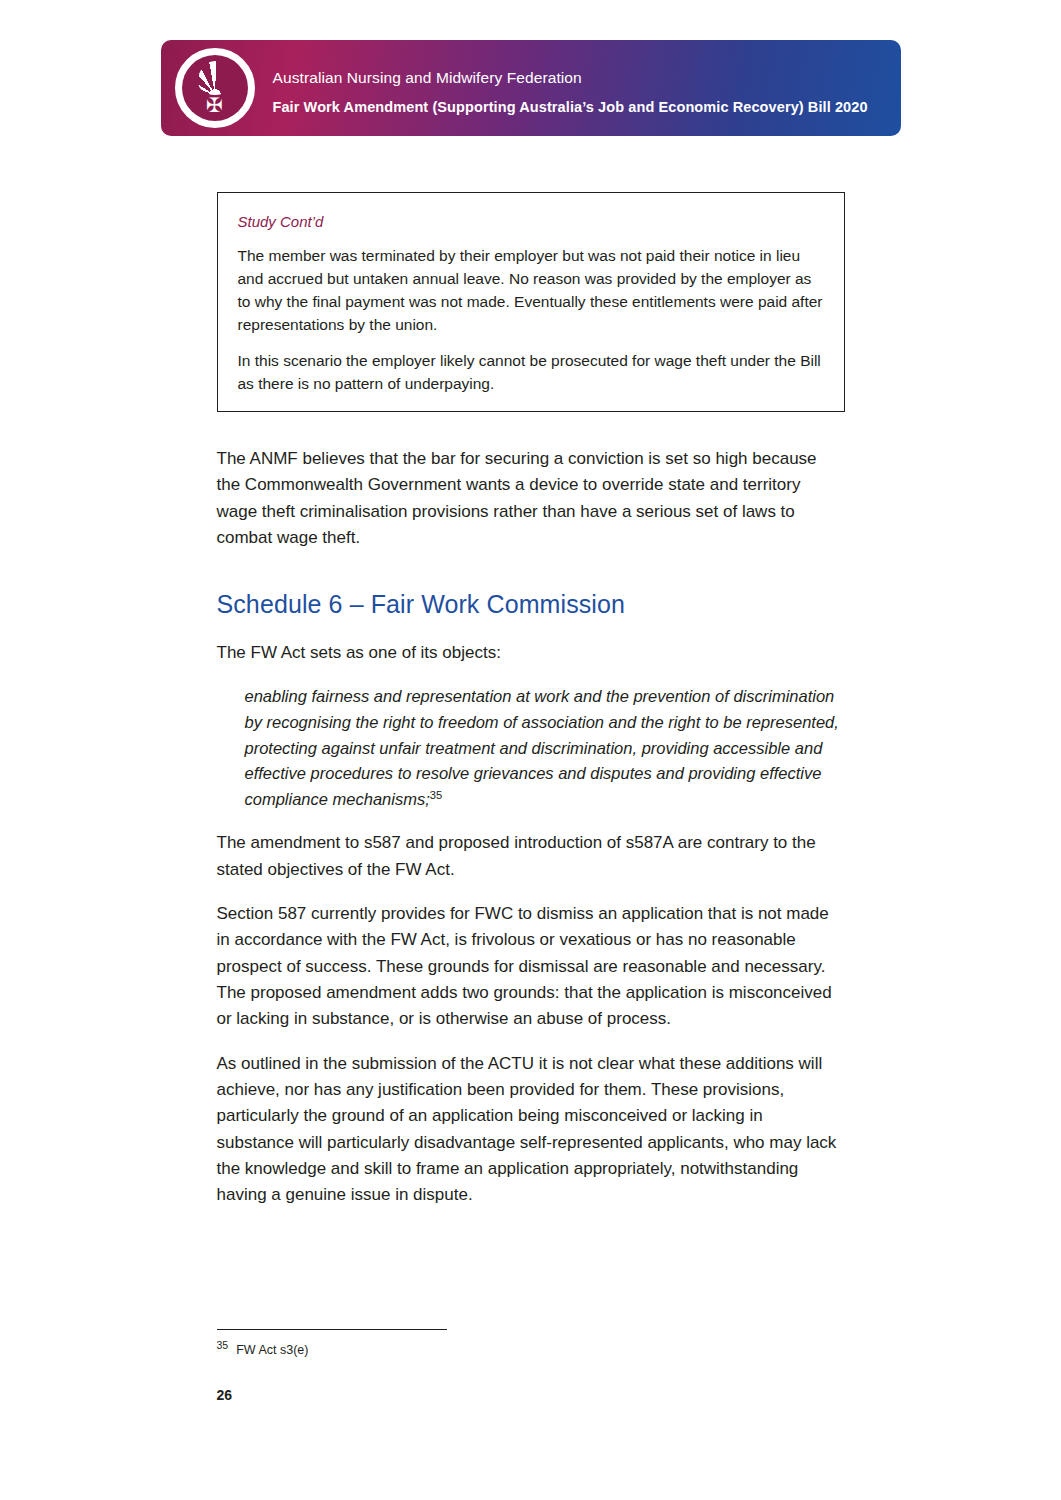✠
Australian Nursing and Midwifery Federation
Fair Work Amendment (Supporting Australia’s Job and Economic Recovery) Bill 2020
Study Cont’d
The member was terminated by their employer but was not paid their notice in lieu and accrued but untaken annual leave. No reason was provided by the employer as to why the final payment was not made. Eventually these entitlements were paid after representations by the union.
In this scenario the employer likely cannot be prosecuted for wage theft under the Bill as there is no pattern of underpaying.
The ANMF believes that the bar for securing a conviction is set so high because the Commonwealth Government wants a device to override state and territory wage theft criminalisation provisions rather than have a serious set of laws to combat wage theft.
Schedule 6 – Fair Work Commission
The FW Act sets as one of its objects:
enabling fairness and representation at work and the prevention of discrimination by recognising the right to freedom of association and the right to be represented, protecting against unfair treatment and discrimination, providing accessible and effective procedures to resolve grievances and disputes and providing effective compliance mechanisms;35
The amendment to s587 and proposed introduction of s587A are contrary to the stated objectives of the FW Act.
Section 587 currently provides for FWC to dismiss an application that is not made in accordance with the FW Act, is frivolous or vexatious or has no reasonable prospect of success. These grounds for dismissal are reasonable and necessary. The proposed amendment adds two grounds: that the application is misconceived or lacking in substance, or is otherwise an abuse of process.
As outlined in the submission of the ACTU it is not clear what these additions will achieve, nor has any justification been provided for them. These provisions, particularly the ground of an application being misconceived or lacking in substance will particularly disadvantage self-represented applicants, who may lack the knowledge and skill to frame an application appropriately, notwithstanding having a genuine issue in dispute.
35 FW Act s3(e)
26